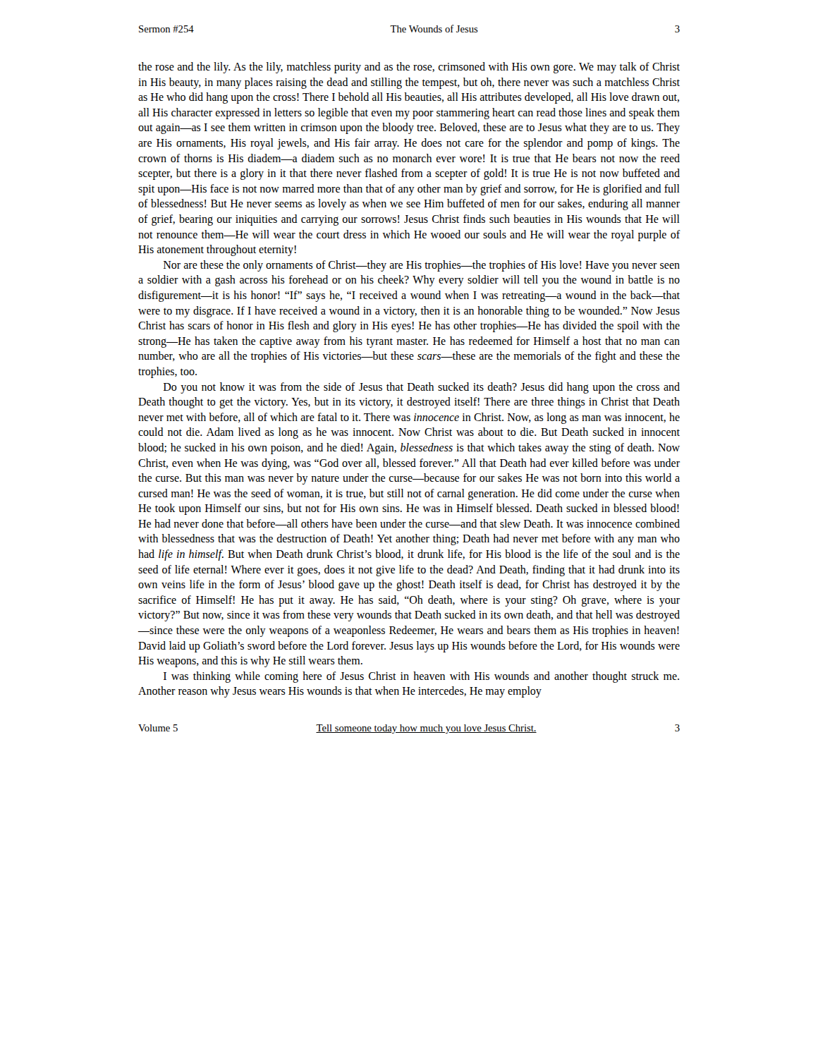Sermon #254 The Wounds of Jesus 3
the rose and the lily. As the lily, matchless purity and as the rose, crimsoned with His own gore. We may talk of Christ in His beauty, in many places raising the dead and stilling the tempest, but oh, there never was such a matchless Christ as He who did hang upon the cross! There I behold all His beauties, all His attributes developed, all His love drawn out, all His character expressed in letters so legible that even my poor stammering heart can read those lines and speak them out again—as I see them written in crimson upon the bloody tree. Beloved, these are to Jesus what they are to us. They are His ornaments, His royal jewels, and His fair array. He does not care for the splendor and pomp of kings. The crown of thorns is His diadem—a diadem such as no monarch ever wore! It is true that He bears not now the reed scepter, but there is a glory in it that there never flashed from a scepter of gold! It is true He is not now buffeted and spit upon—His face is not now marred more than that of any other man by grief and sorrow, for He is glorified and full of blessedness! But He never seems as lovely as when we see Him buffeted of men for our sakes, enduring all manner of grief, bearing our iniquities and carrying our sorrows! Jesus Christ finds such beauties in His wounds that He will not renounce them—He will wear the court dress in which He wooed our souls and He will wear the royal purple of His atonement throughout eternity!
Nor are these the only ornaments of Christ—they are His trophies—the trophies of His love! Have you never seen a soldier with a gash across his forehead or on his cheek? Why every soldier will tell you the wound in battle is no disfigurement—it is his honor! “If” says he, “I received a wound when I was retreating—a wound in the back—that were to my disgrace. If I have received a wound in a victory, then it is an honorable thing to be wounded.” Now Jesus Christ has scars of honor in His flesh and glory in His eyes! He has other trophies—He has divided the spoil with the strong—He has taken the captive away from his tyrant master. He has redeemed for Himself a host that no man can number, who are all the trophies of His victories—but these scars—these are the memorials of the fight and these the trophies, too.
Do you not know it was from the side of Jesus that Death sucked its death? Jesus did hang upon the cross and Death thought to get the victory. Yes, but in its victory, it destroyed itself! There are three things in Christ that Death never met with before, all of which are fatal to it. There was innocence in Christ. Now, as long as man was innocent, he could not die. Adam lived as long as he was innocent. Now Christ was about to die. But Death sucked in innocent blood; he sucked in his own poison, and he died! Again, blessedness is that which takes away the sting of death. Now Christ, even when He was dying, was “God over all, blessed forever.” All that Death had ever killed before was under the curse. But this man was never by nature under the curse—because for our sakes He was not born into this world a cursed man! He was the seed of woman, it is true, but still not of carnal generation. He did come under the curse when He took upon Himself our sins, but not for His own sins. He was in Himself blessed. Death sucked in blessed blood! He had never done that before—all others have been under the curse—and that slew Death. It was innocence combined with blessedness that was the destruction of Death! Yet another thing; Death had never met before with any man who had life in himself. But when Death drunk Christ’s blood, it drunk life, for His blood is the life of the soul and is the seed of life eternal! Where ever it goes, does it not give life to the dead? And Death, finding that it had drunk into its own veins life in the form of Jesus’ blood gave up the ghost! Death itself is dead, for Christ has destroyed it by the sacrifice of Himself! He has put it away. He has said, “Oh death, where is your sting? Oh grave, where is your victory?” But now, since it was from these very wounds that Death sucked in its own death, and that hell was destroyed—since these were the only weapons of a weaponless Redeemer, He wears and bears them as His trophies in heaven! David laid up Goliath’s sword before the Lord forever. Jesus lays up His wounds before the Lord, for His wounds were His weapons, and this is why He still wears them.
I was thinking while coming here of Jesus Christ in heaven with His wounds and another thought struck me. Another reason why Jesus wears His wounds is that when He intercedes, He may employ
Volume 5 Tell someone today how much you love Jesus Christ. 3